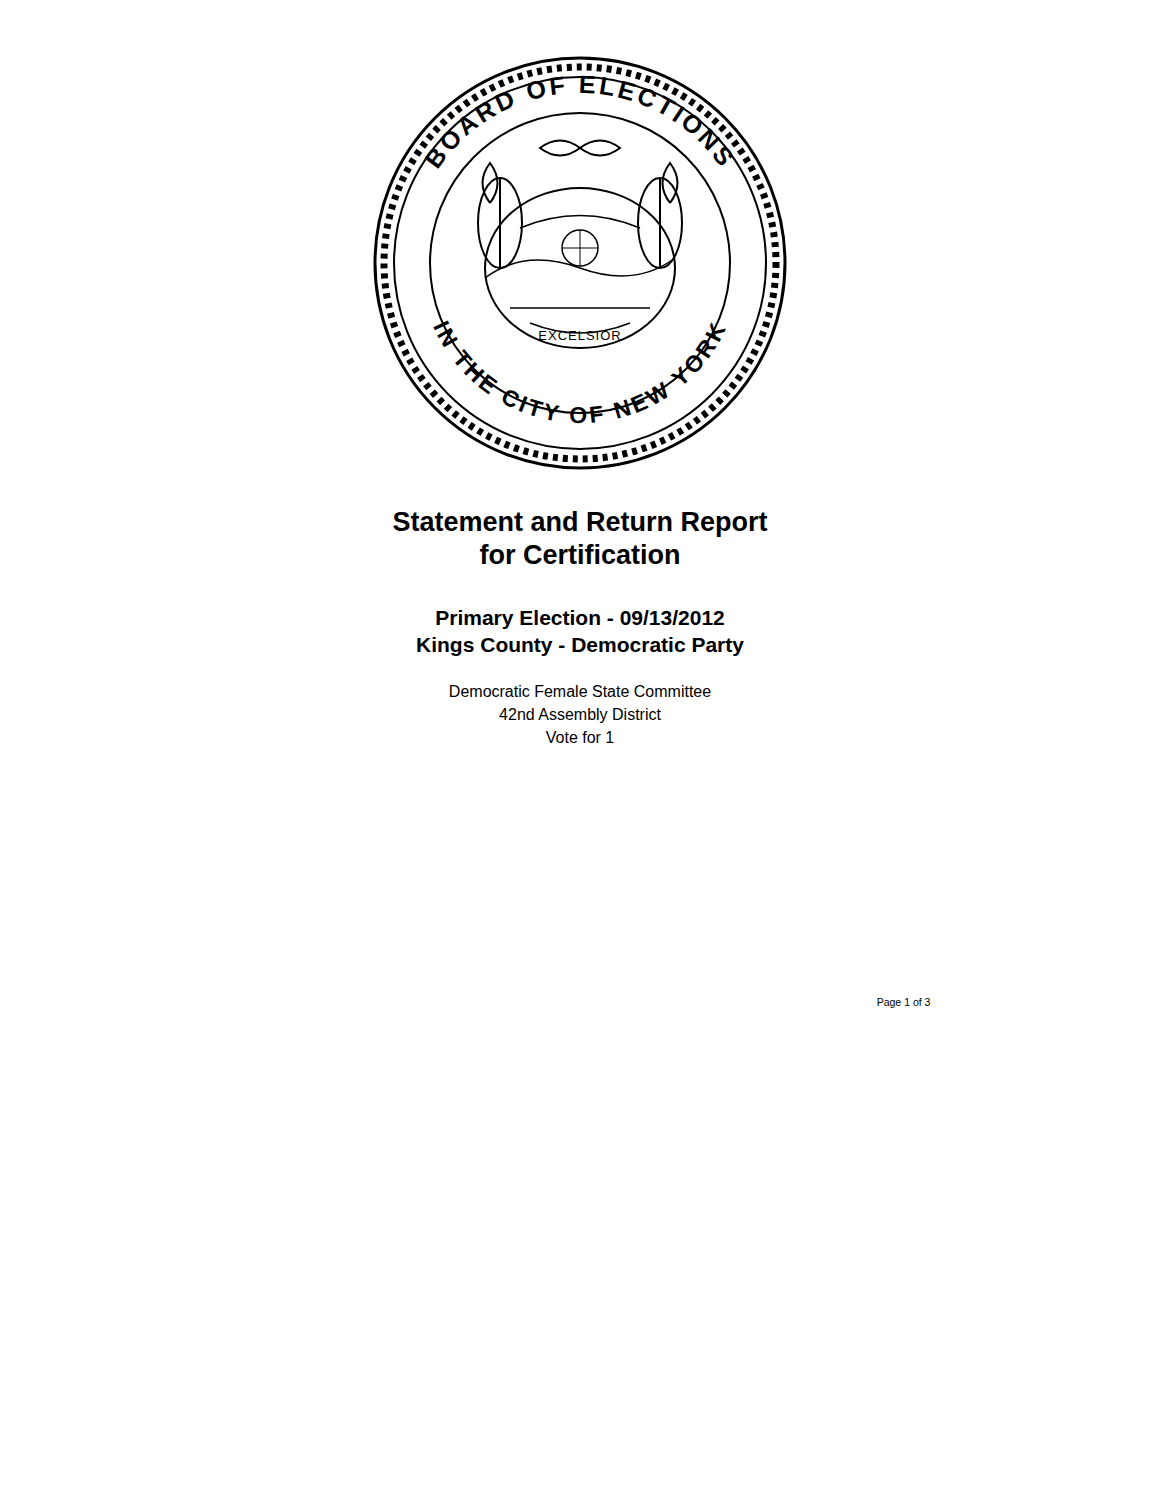Statement and Return Report
for Certification
Primary Election - 09/13/2012
Kings County - Democratic Party
Democratic Female State Committee
42nd Assembly District
Vote for 1
Page 1 of 3